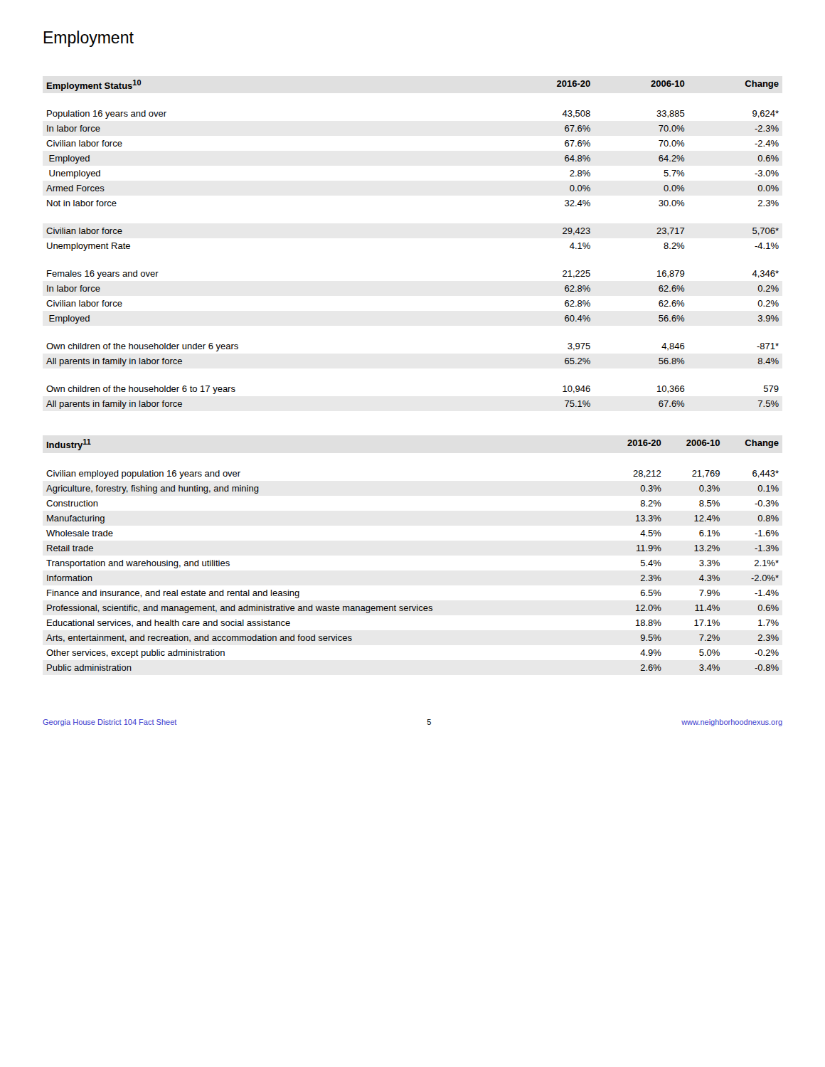Employment
| Employment Status 10 | 2016-20 | 2006-10 | Change |
| --- | --- | --- | --- |
| Population 16 years and over | 43,508 | 33,885 | 9,624* |
| In labor force | 67.6% | 70.0% | -2.3% |
| Civilian labor force | 67.6% | 70.0% | -2.4% |
| Employed | 64.8% | 64.2% | 0.6% |
| Unemployed | 2.8% | 5.7% | -3.0% |
| Armed Forces | 0.0% | 0.0% | 0.0% |
| Not in labor force | 32.4% | 30.0% | 2.3% |
| Civilian labor force | 29,423 | 23,717 | 5,706* |
| Unemployment Rate | 4.1% | 8.2% | -4.1% |
| Females 16 years and over | 21,225 | 16,879 | 4,346* |
| In labor force | 62.8% | 62.6% | 0.2% |
| Civilian labor force | 62.8% | 62.6% | 0.2% |
| Employed | 60.4% | 56.6% | 3.9% |
| Own children of the householder under 6 years | 3,975 | 4,846 | -871* |
| All parents in family in labor force | 65.2% | 56.8% | 8.4% |
| Own children of the householder 6 to 17 years | 10,946 | 10,366 | 579 |
| All parents in family in labor force | 75.1% | 67.6% | 7.5% |
| Industry 11 | 2016-20 | 2006-10 | Change |
| --- | --- | --- | --- |
| Civilian employed population 16 years and over | 28,212 | 21,769 | 6,443* |
| Agriculture, forestry, fishing and hunting, and mining | 0.3% | 0.3% | 0.1% |
| Construction | 8.2% | 8.5% | -0.3% |
| Manufacturing | 13.3% | 12.4% | 0.8% |
| Wholesale trade | 4.5% | 6.1% | -1.6% |
| Retail trade | 11.9% | 13.2% | -1.3% |
| Transportation and warehousing, and utilities | 5.4% | 3.3% | 2.1%* |
| Information | 2.3% | 4.3% | -2.0%* |
| Finance and insurance, and real estate and rental and leasing | 6.5% | 7.9% | -1.4% |
| Professional, scientific, and management, and administrative and waste management services | 12.0% | 11.4% | 0.6% |
| Educational services, and health care and social assistance | 18.8% | 17.1% | 1.7% |
| Arts, entertainment, and recreation, and accommodation and food services | 9.5% | 7.2% | 2.3% |
| Other services, except public administration | 4.9% | 5.0% | -0.2% |
| Public administration | 2.6% | 3.4% | -0.8% |
Georgia House District 104 Fact Sheet 5 www.neighborhoodnexus.org